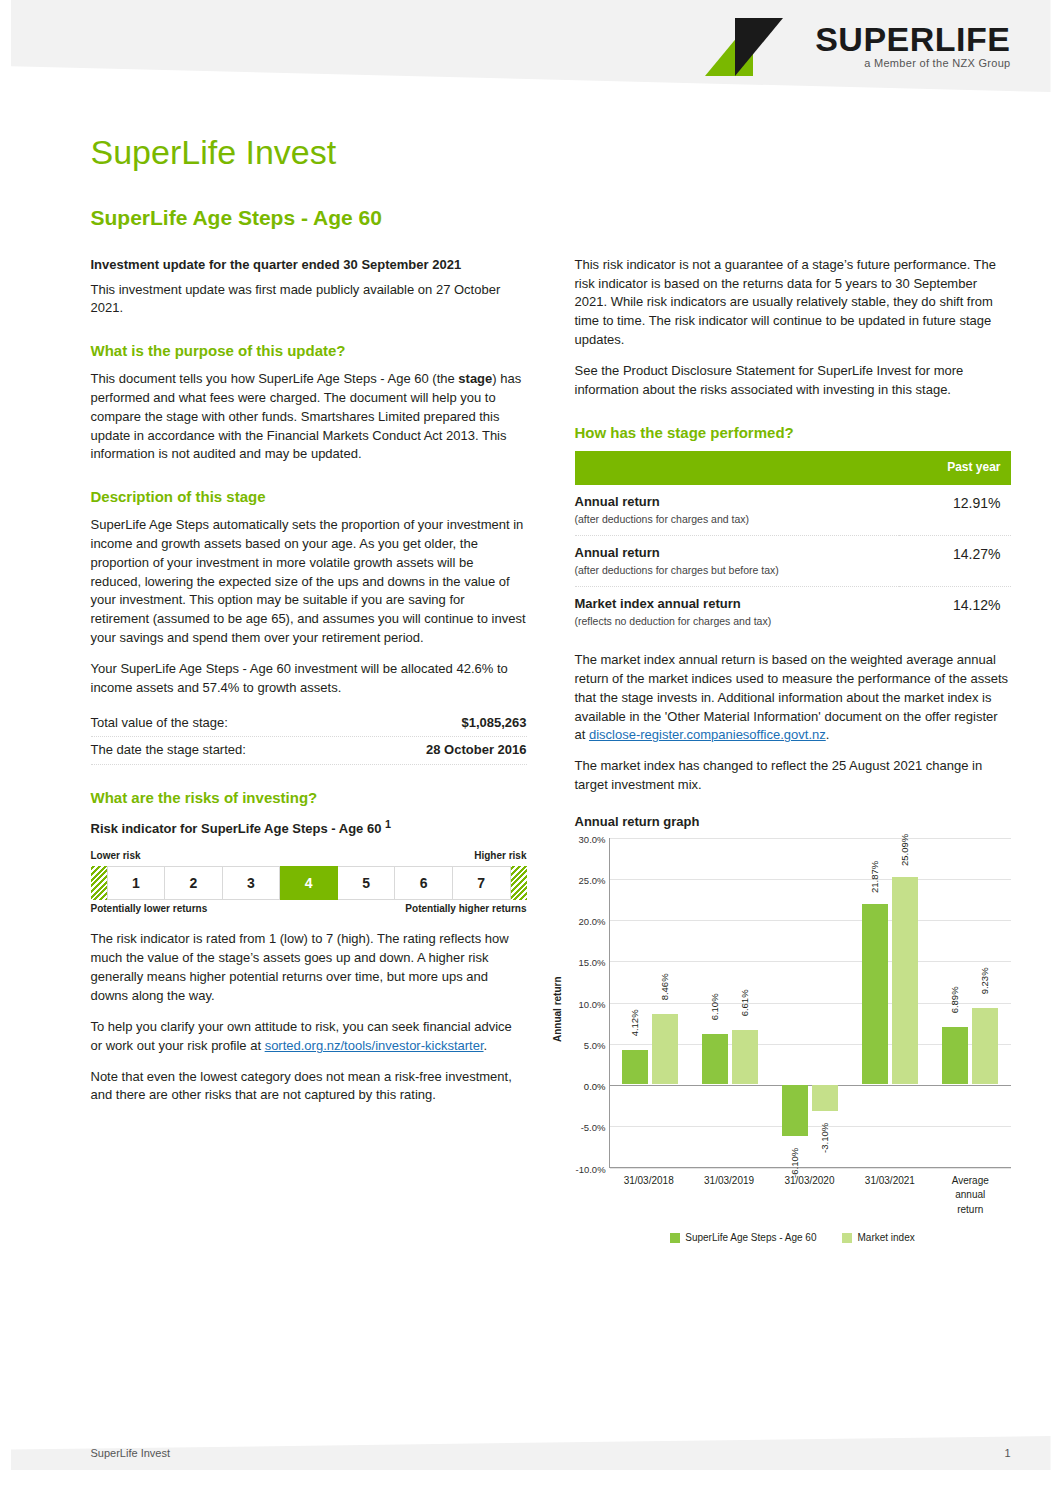SUPERLIFE
a Member of the NZX Group
SuperLife Invest
SuperLife Age Steps - Age 60
Investment update for the quarter ended 30 September 2021
This investment update was first made publicly available on 27 October 2021.
What is the purpose of this update?
This document tells you how SuperLife Age Steps - Age 60 (the stage) has performed and what fees were charged. The document will help you to compare the stage with other funds. Smartshares Limited prepared this update in accordance with the Financial Markets Conduct Act 2013. This information is not audited and may be updated.
Description of this stage
SuperLife Age Steps automatically sets the proportion of your investment in income and growth assets based on your age. As you get older, the proportion of your investment in more volatile growth assets will be reduced, lowering the expected size of the ups and downs in the value of your investment. This option may be suitable if you are saving for retirement (assumed to be age 65), and assumes you will continue to invest your savings and spend them over your retirement period.
Your SuperLife Age Steps - Age 60 investment will be allocated 42.6% to income assets and 57.4% to growth assets.
Total value of the stage: $1,085,263
The date the stage started: 28 October 2016
What are the risks of investing?
Risk indicator for SuperLife Age Steps - Age 60 1
Lower risk Higher risk
1
2
3
4
5
6
7
Potentially lower returns Potentially higher returns
The risk indicator is rated from 1 (low) to 7 (high). The rating reflects how much the value of the stage’s assets goes up and down. A higher risk generally means higher potential returns over time, but more ups and downs along the way.
To help you clarify your own attitude to risk, you can seek financial advice or work out your risk profile at sorted.org.nz/tools/investor-kickstarter.
Note that even the lowest category does not mean a risk-free investment, and there are other risks that are not captured by this rating.
This risk indicator is not a guarantee of a stage’s future performance. The risk indicator is based on the returns data for 5 years to 30 September 2021. While risk indicators are usually relatively stable, they do shift from time to time. The risk indicator will continue to be updated in future stage updates.
See the Product Disclosure Statement for SuperLife Invest for more information about the risks associated with investing in this stage.
How has the stage performed?
| | Past year |
| --- | --- |
| Annual return (after deductions for charges and tax) | 12.91% |
| Annual return (after deductions for charges but before tax) | 14.27% |
| Market index annual return (reflects no deduction for charges and tax) | 14.12% |
The market index annual return is based on the weighted average annual return of the market indices used to measure the performance of the assets that the stage invests in. Additional information about the market index is available in the 'Other Material Information' document on the offer register at disclose-register.companiesoffice.govt.nz.
The market index has changed to reflect the 25 August 2021 change in target investment mix.
Annual return graph
Annual return
30.0%
25.0%
20.0%
15.0%
10.0%
5.0%
0.0%
-5.0%
-10.0%
4.12%
8.46%
6.10%
6.61%
-6.10%
-3.10%
21.87%
25.09%
6.89%
9.23%
31/03/2018
31/03/2019
31/03/2020
31/03/2021
Average
annual
return
SuperLife Age Steps - Age 60 Market index
SuperLife Invest
1